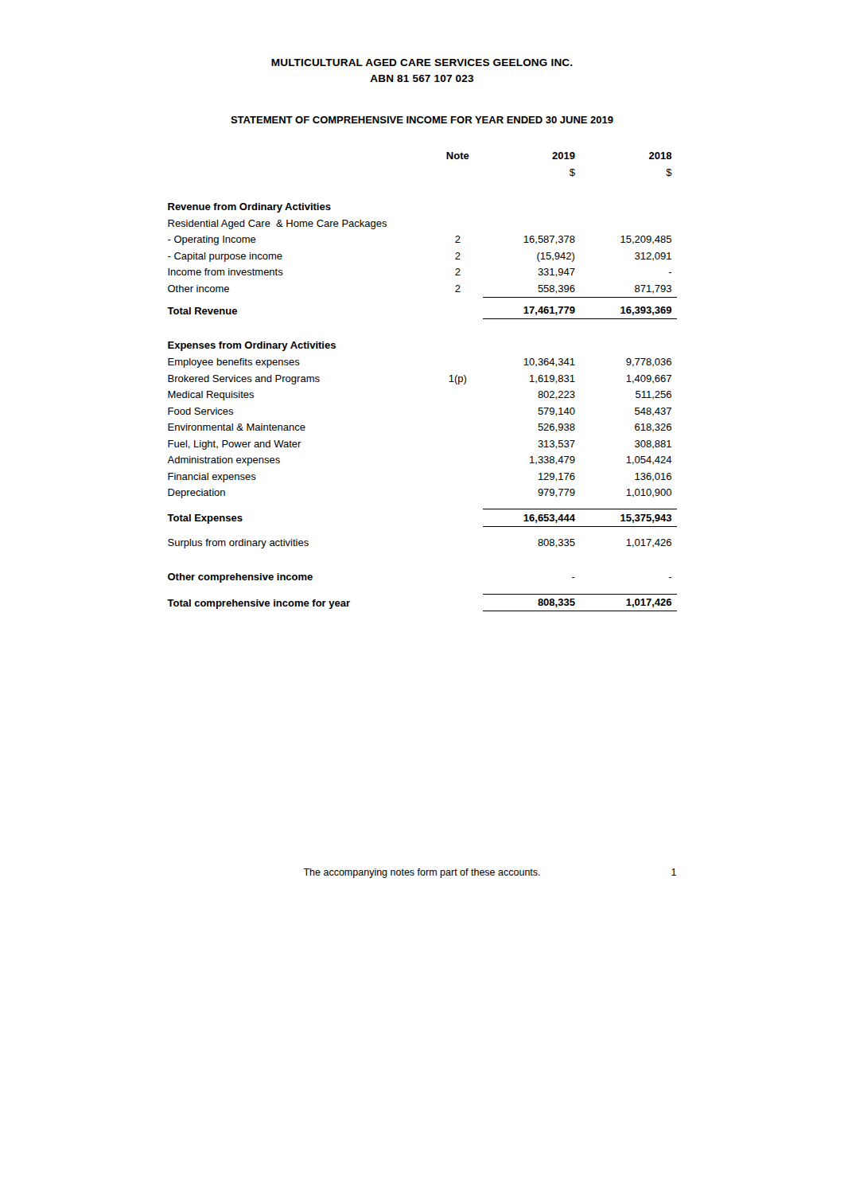MULTICULTURAL AGED CARE SERVICES GEELONG INC.
ABN 81 567 107 023
STATEMENT OF COMPREHENSIVE INCOME FOR YEAR ENDED 30 JUNE 2019
| | Note | 2019 | 2018 |
| | | $ | $ |
| Revenue from Ordinary Activities | | | |
| Residential Aged Care & Home Care Packages | | | |
| - Operating Income | 2 | 16,587,378 | 15,209,485 |
| - Capital purpose income | 2 | (15,942) | 312,091 |
| Income from investments | 2 | 331,947 | - |
| Other income | 2 | 558,396 | 871,793 |
| Total Revenue | | 17,461,779 | 16,393,369 |
| Expenses from Ordinary Activities | | | |
| Employee benefits expenses | | 10,364,341 | 9,778,036 |
| Brokered Services and Programs | 1(p) | 1,619,831 | 1,409,667 |
| Medical Requisites | | 802,223 | 511,256 |
| Food Services | | 579,140 | 548,437 |
| Environmental & Maintenance | | 526,938 | 618,326 |
| Fuel, Light, Power and Water | | 313,537 | 308,881 |
| Administration expenses | | 1,338,479 | 1,054,424 |
| Financial expenses | | 129,176 | 136,016 |
| Depreciation | | 979,779 | 1,010,900 |
| Total Expenses | | 16,653,444 | 15,375,943 |
| Surplus from ordinary activities | | 808,335 | 1,017,426 |
| Other comprehensive income | | - | - |
| Total comprehensive income for year | | 808,335 | 1,017,426 |
The accompanying notes form part of these accounts.
1